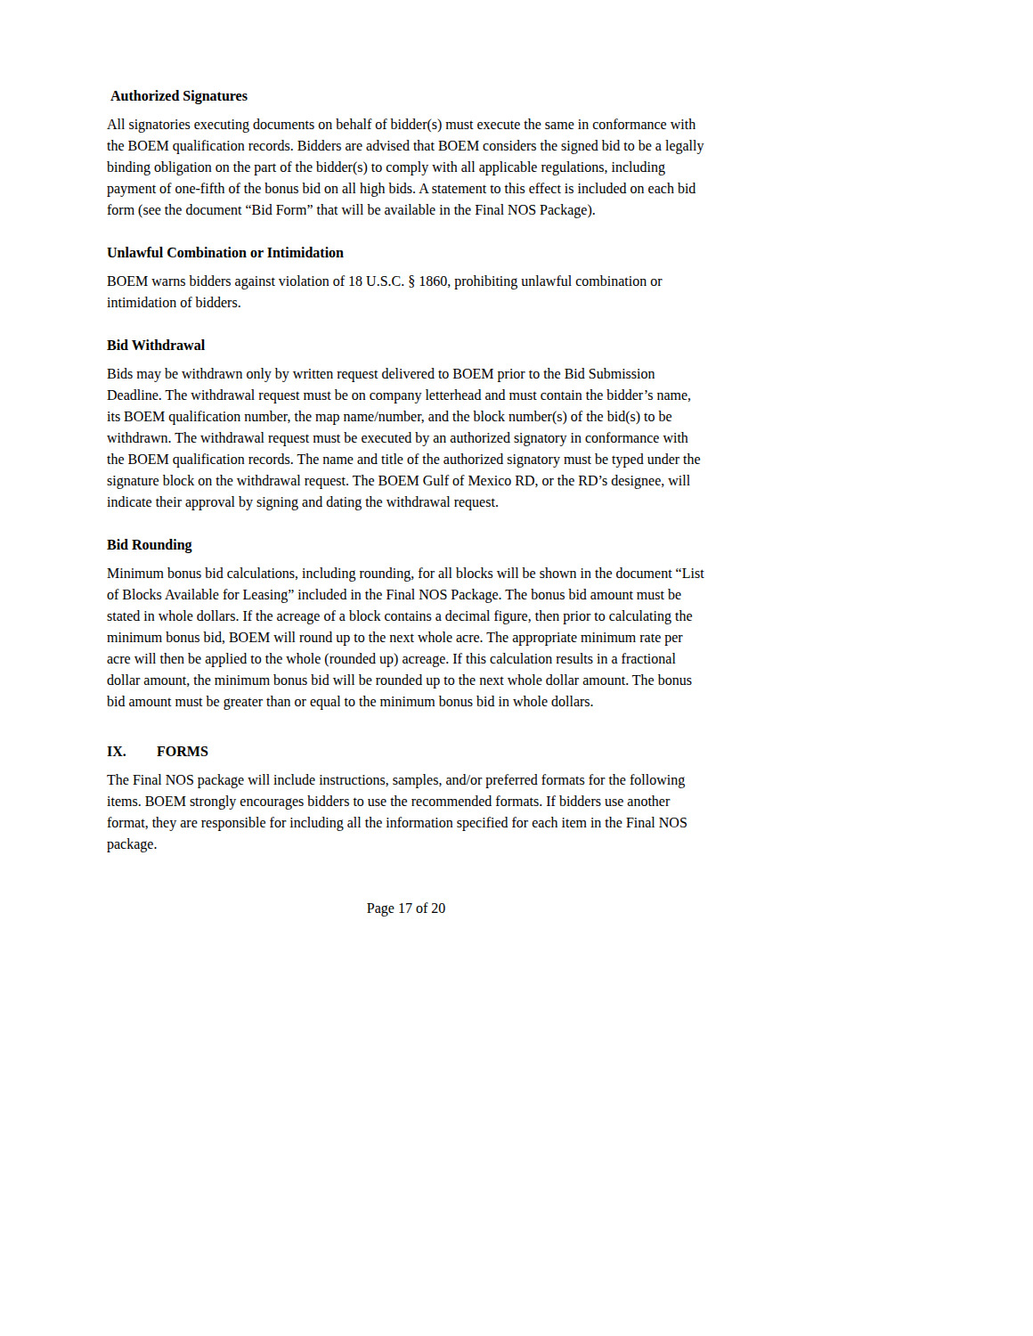Authorized Signatures
All signatories executing documents on behalf of bidder(s) must execute the same in conformance with the BOEM qualification records. Bidders are advised that BOEM considers the signed bid to be a legally binding obligation on the part of the bidder(s) to comply with all applicable regulations, including payment of one-fifth of the bonus bid on all high bids. A statement to this effect is included on each bid form (see the document “Bid Form” that will be available in the Final NOS Package).
Unlawful Combination or Intimidation
BOEM warns bidders against violation of 18 U.S.C. § 1860, prohibiting unlawful combination or intimidation of bidders.
Bid Withdrawal
Bids may be withdrawn only by written request delivered to BOEM prior to the Bid Submission Deadline. The withdrawal request must be on company letterhead and must contain the bidder’s name, its BOEM qualification number, the map name/number, and the block number(s) of the bid(s) to be withdrawn. The withdrawal request must be executed by an authorized signatory in conformance with the BOEM qualification records. The name and title of the authorized signatory must be typed under the signature block on the withdrawal request. The BOEM Gulf of Mexico RD, or the RD’s designee, will indicate their approval by signing and dating the withdrawal request.
Bid Rounding
Minimum bonus bid calculations, including rounding, for all blocks will be shown in the document “List of Blocks Available for Leasing” included in the Final NOS Package. The bonus bid amount must be stated in whole dollars. If the acreage of a block contains a decimal figure, then prior to calculating the minimum bonus bid, BOEM will round up to the next whole acre. The appropriate minimum rate per acre will then be applied to the whole (rounded up) acreage. If this calculation results in a fractional dollar amount, the minimum bonus bid will be rounded up to the next whole dollar amount. The bonus bid amount must be greater than or equal to the minimum bonus bid in whole dollars.
IX. FORMS
The Final NOS package will include instructions, samples, and/or preferred formats for the following items. BOEM strongly encourages bidders to use the recommended formats. If bidders use another format, they are responsible for including all the information specified for each item in the Final NOS package.
Page 17 of 20